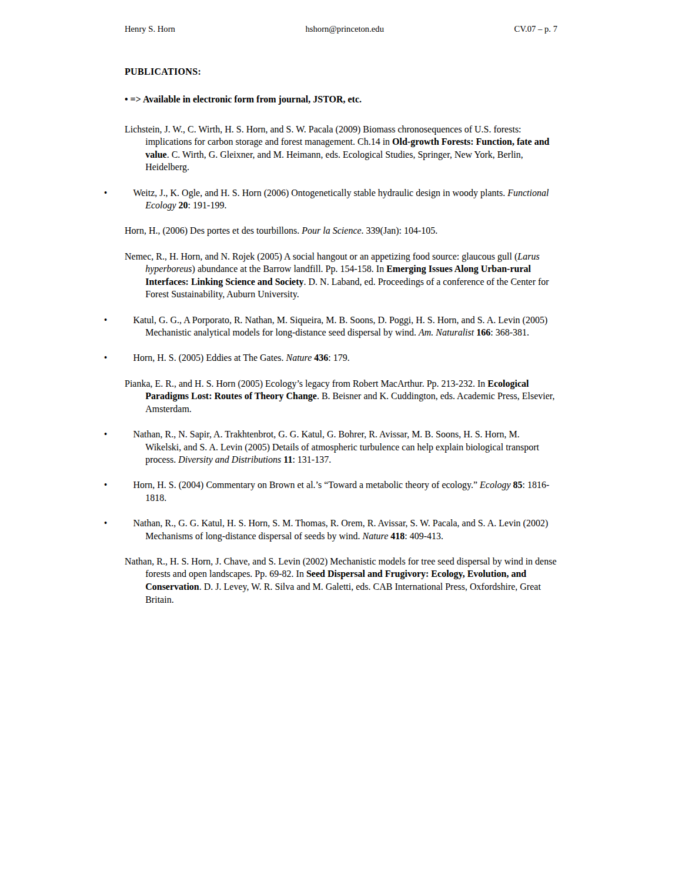Henry S. Horn hshorn@princeton.edu CV.07 – p. 7
PUBLICATIONS:
• => Available in electronic form from journal, JSTOR, etc.
Lichstein, J. W., C. Wirth, H. S. Horn, and S. W. Pacala (2009) Biomass chronosequences of U.S. forests: implications for carbon storage and forest management. Ch.14 in Old-growth Forests: Function, fate and value. C. Wirth, G. Gleixner, and M. Heimann, eds. Ecological Studies, Springer, New York, Berlin, Heidelberg.
•Weitz, J., K. Ogle, and H. S. Horn (2006) Ontogenetically stable hydraulic design in woody plants. Functional Ecology 20: 191-199.
Horn, H., (2006) Des portes et des tourbillons. Pour la Science. 339(Jan): 104-105.
Nemec, R., H. Horn, and N. Rojek (2005) A social hangout or an appetizing food source: glaucous gull (Larus hyperboreus) abundance at the Barrow landfill. Pp. 154-158. In Emerging Issues Along Urban-rural Interfaces: Linking Science and Society. D. N. Laband, ed. Proceedings of a conference of the Center for Forest Sustainability, Auburn University.
•Katul, G. G., A Porporato, R. Nathan, M. Siqueira, M. B. Soons, D. Poggi, H. S. Horn, and S. A. Levin (2005) Mechanistic analytical models for long-distance seed dispersal by wind. Am. Naturalist 166: 368-381.
•Horn, H. S. (2005) Eddies at The Gates. Nature 436: 179.
Pianka, E. R., and H. S. Horn (2005) Ecology’s legacy from Robert MacArthur. Pp. 213-232. In Ecological Paradigms Lost: Routes of Theory Change. B. Beisner and K. Cuddington, eds. Academic Press, Elsevier, Amsterdam.
•Nathan, R., N. Sapir, A. Trakhtenbrot, G. G. Katul, G. Bohrer, R. Avissar, M. B. Soons, H. S. Horn, M. Wikelski, and S. A. Levin (2005) Details of atmospheric turbulence can help explain biological transport process. Diversity and Distributions 11: 131-137.
•Horn, H. S. (2004) Commentary on Brown et al.’s “Toward a metabolic theory of ecology.” Ecology 85: 1816-1818.
•Nathan, R., G. G. Katul, H. S. Horn, S. M. Thomas, R. Orem, R. Avissar, S. W. Pacala, and S. A. Levin (2002) Mechanisms of long-distance dispersal of seeds by wind. Nature 418: 409-413.
Nathan, R., H. S. Horn, J. Chave, and S. Levin (2002) Mechanistic models for tree seed dispersal by wind in dense forests and open landscapes. Pp. 69-82. In Seed Dispersal and Frugivory: Ecology, Evolution, and Conservation. D. J. Levey, W. R. Silva and M. Galetti, eds. CAB International Press, Oxfordshire, Great Britain.